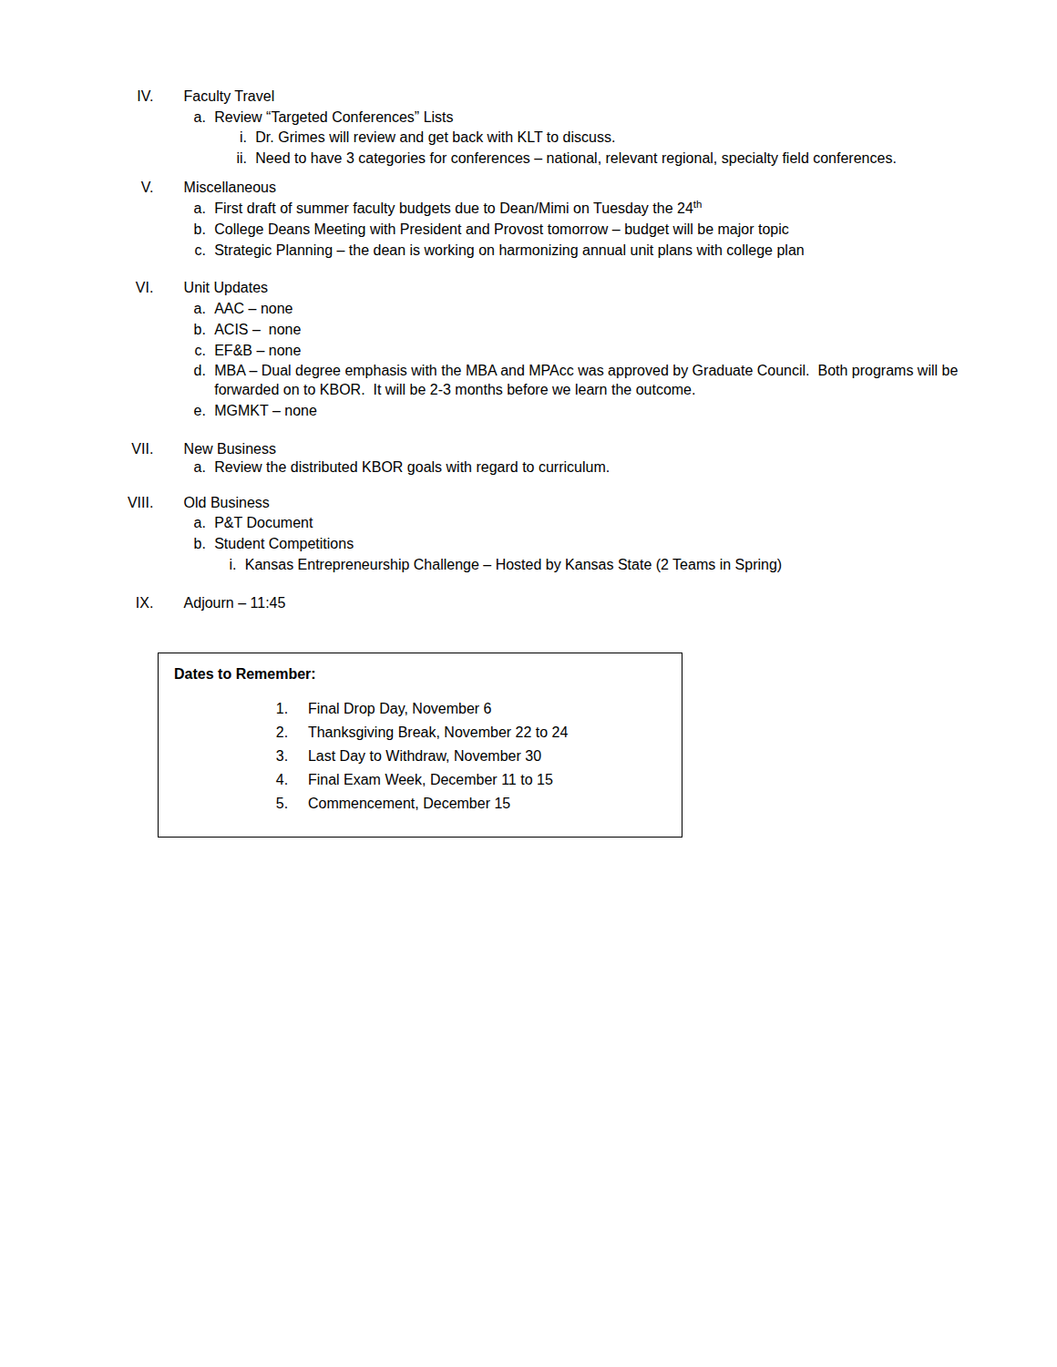Faculty Travel
Review “Targeted Conferences” Lists
Dr. Grimes will review and get back with KLT to discuss.
Need to have 3 categories for conferences – national, relevant regional, specialty field conferences.
Miscellaneous
First draft of summer faculty budgets due to Dean/Mimi on Tuesday the 24th
College Deans Meeting with President and Provost tomorrow – budget will be major topic
Strategic Planning – the dean is working on harmonizing annual unit plans with college plan
Unit Updates
AAC – none
ACIS – none
EF&B – none
MBA – Dual degree emphasis with the MBA and MPAcc was approved by Graduate Council. Both programs will be forwarded on to KBOR. It will be 2-3 months before we learn the outcome.
MGMKT – none
New Business
Review the distributed KBOR goals with regard to curriculum.
Old Business
P&T Document
Student Competitions
Kansas Entrepreneurship Challenge – Hosted by Kansas State (2 Teams in Spring)
Adjourn – 11:45
Dates to Remember:
Final Drop Day, November 6
Thanksgiving Break, November 22 to 24
Last Day to Withdraw, November 30
Final Exam Week, December 11 to 15
Commencement, December 15